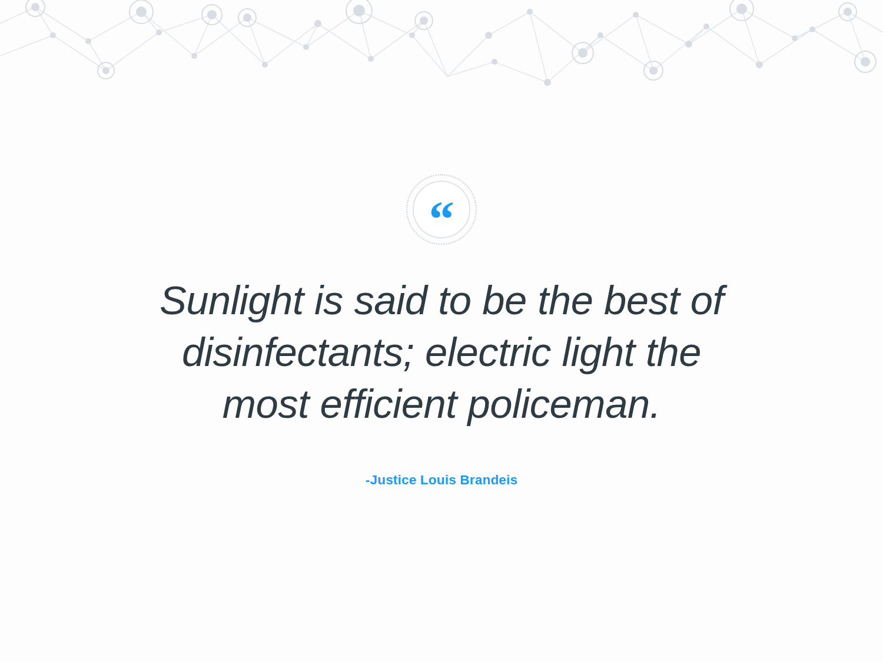“
Sunlight is said to be the best of disinfectants; electric light the most efficient policeman.
-Justice Louis Brandeis